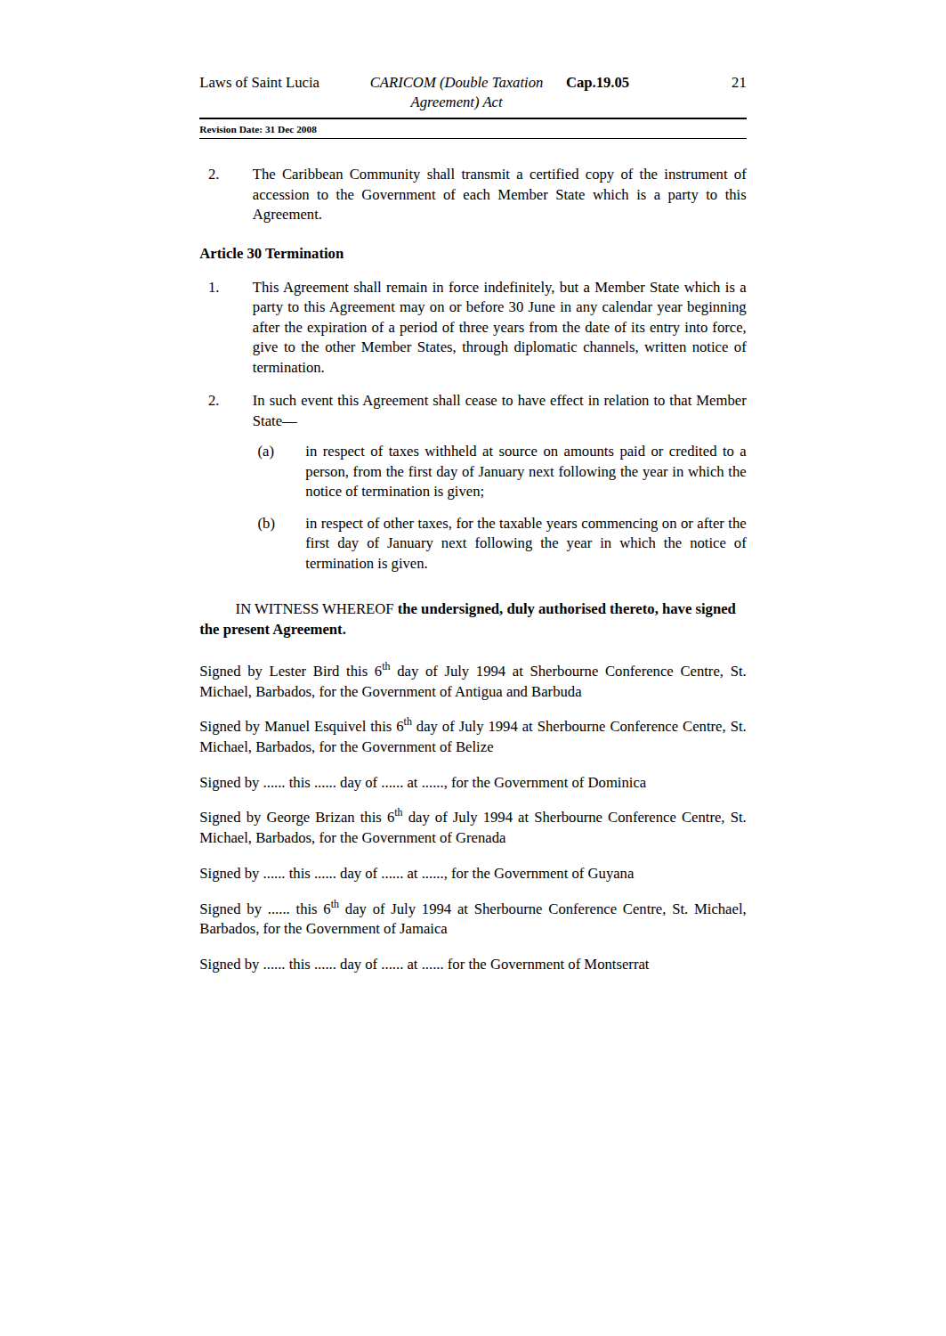| Laws of Saint Lucia | CARICOM (Double Taxation Agreement) Act | Cap.19.05 | 21 |
Revision Date: 31 Dec 2008
2. The Caribbean Community shall transmit a certified copy of the instrument of accession to the Government of each Member State which is a party to this Agreement.
Article 30 Termination
1. This Agreement shall remain in force indefinitely, but a Member State which is a party to this Agreement may on or before 30 June in any calendar year beginning after the expiration of a period of three years from the date of its entry into force, give to the other Member States, through diplomatic channels, written notice of termination.
2. In such event this Agreement shall cease to have effect in relation to that Member State—
(a) in respect of taxes withheld at source on amounts paid or credited to a person, from the first day of January next following the year in which the notice of termination is given;
(b) in respect of other taxes, for the taxable years commencing on or after the first day of January next following the year in which the notice of termination is given.
IN WITNESS WHEREOF the undersigned, duly authorised thereto, have signed the present Agreement.
Signed by Lester Bird this 6th day of July 1994 at Sherbourne Conference Centre, St. Michael, Barbados, for the Government of Antigua and Barbuda
Signed by Manuel Esquivel this 6th day of July 1994 at Sherbourne Conference Centre, St. Michael, Barbados, for the Government of Belize
Signed by ...... this ...... day of ...... at ......, for the Government of Dominica
Signed by George Brizan this 6th day of July 1994 at Sherbourne Conference Centre, St. Michael, Barbados, for the Government of Grenada
Signed by ...... this ...... day of ...... at ......, for the Government of Guyana
Signed by ...... this 6th day of July 1994 at Sherbourne Conference Centre, St. Michael, Barbados, for the Government of Jamaica
Signed by ...... this ...... day of ...... at ...... for the Government of Montserrat